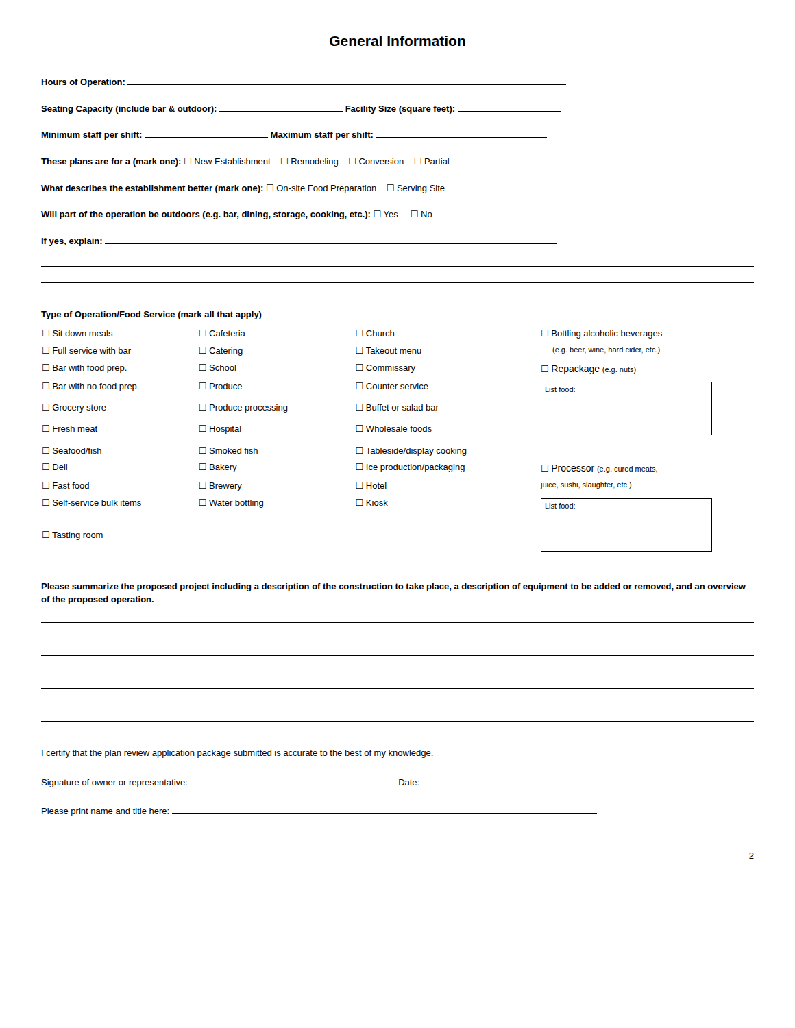General Information
Hours of Operation:
Seating Capacity (include bar & outdoor): Facility Size (square feet):
Minimum staff per shift: Maximum staff per shift:
These plans are for a (mark one): ☐ New Establishment ☐ Remodeling ☐ Conversion ☐ Partial
What describes the establishment better (mark one): ☐ On-site Food Preparation ☐ Serving Site
Will part of the operation be outdoors (e.g. bar, dining, storage, cooking, etc.): ☐ Yes ☐ No
If yes, explain:
Type of Operation/Food Service (mark all that apply)
| ☐ Sit down meals | ☐ Cafeteria | ☐ Church | ☐ Bottling alcoholic beverages |
| ☐ Full service with bar | ☐ Catering | ☐ Takeout menu | (e.g. beer, wine, hard cider, etc.) |
| ☐ Bar with food prep. | ☐ School | ☐ Commissary | ☐ Repackage (e.g. nuts) |
| ☐ Bar with no food prep. | ☐ Produce | ☐ Counter service | List food: |
| ☐ Grocery store | ☐ Produce processing | ☐ Buffet or salad bar |
| ☐ Fresh meat | ☐ Hospital | ☐ Wholesale foods |
| ☐ Seafood/fish | ☐ Smoked fish | ☐ Tableside/display cooking | |
| ☐ Deli | ☐ Bakery | ☐ Ice production/packaging | ☐ Processor (e.g. cured meats, |
| ☐ Fast food | ☐ Brewery | ☐ Hotel | juice, sushi, slaughter, etc.) |
| ☐ Self-service bulk items | ☐ Water bottling | ☐ Kiosk | List food: |
| ☐ Tasting room | | |
Please summarize the proposed project including a description of the construction to take place, a description of equipment to be added or removed, and an overview of the proposed operation.
I certify that the plan review application package submitted is accurate to the best of my knowledge.
Signature of owner or representative: Date:
Please print name and title here:
2